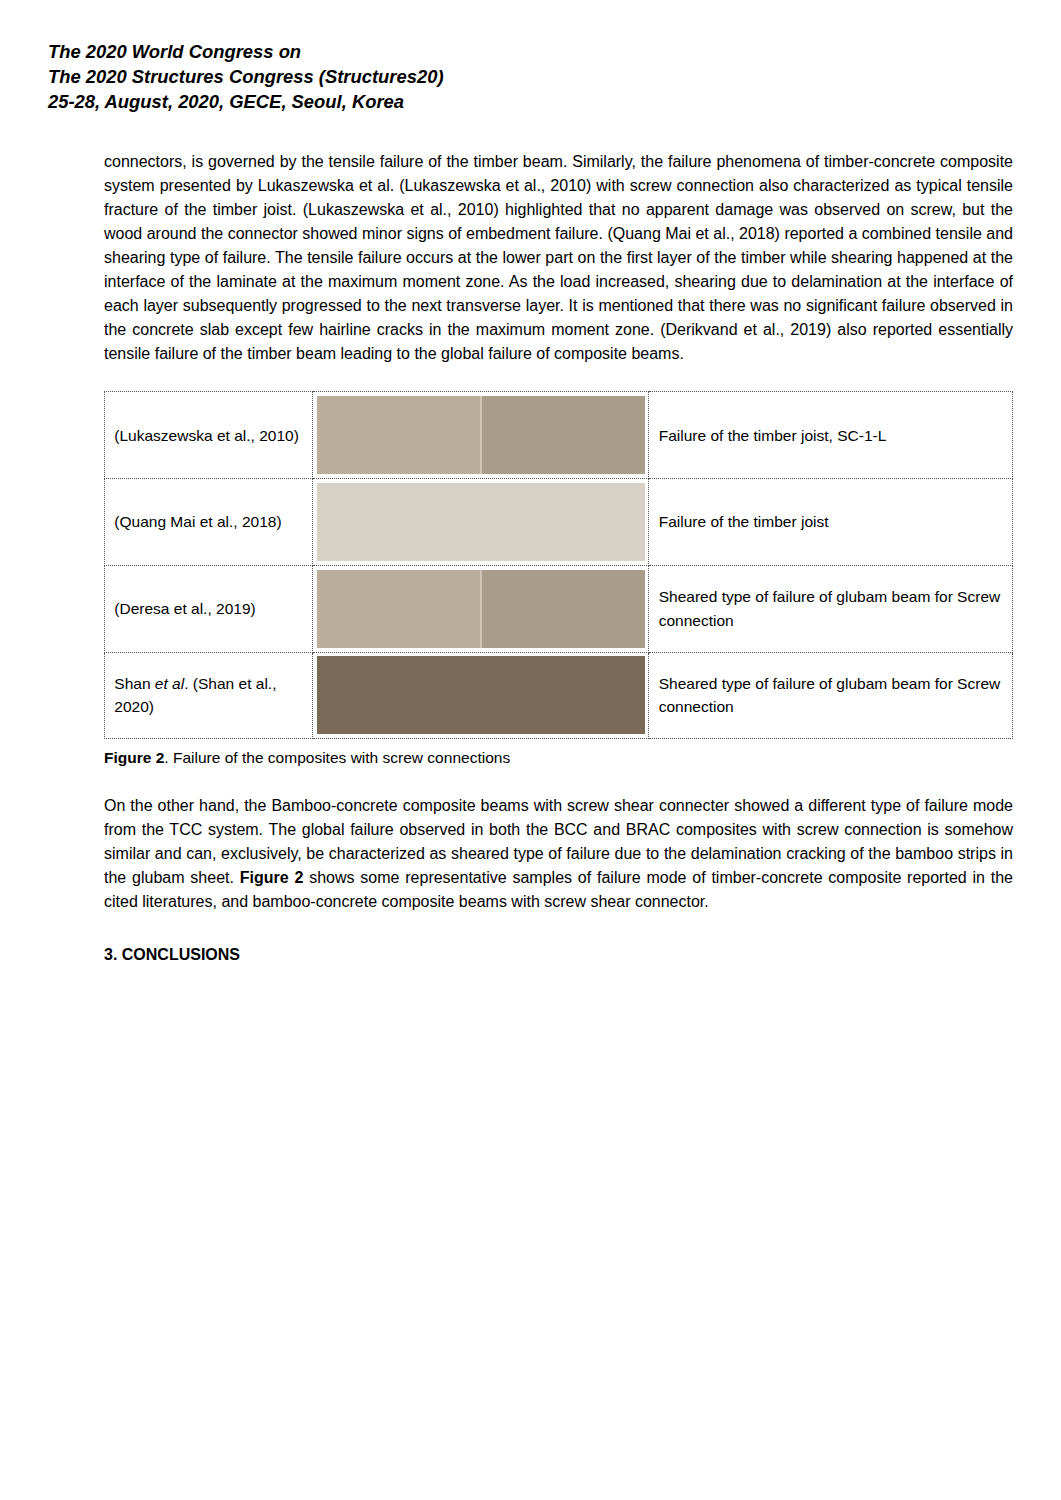The 2020 World Congress on
The 2020 Structures Congress (Structures20)
25-28, August, 2020, GECE, Seoul, Korea
connectors, is governed by the tensile failure of the timber beam. Similarly, the failure phenomena of timber-concrete composite system presented by Lukaszewska et al. (Lukaszewska et al., 2010) with screw connection also characterized as typical tensile fracture of the timber joist. (Lukaszewska et al., 2010) highlighted that no apparent damage was observed on screw, but the wood around the connector showed minor signs of embedment failure. (Quang Mai et al., 2018) reported a combined tensile and shearing type of failure. The tensile failure occurs at the lower part on the first layer of the timber while shearing happened at the interface of the laminate at the maximum moment zone. As the load increased, shearing due to delamination at the interface of each layer subsequently progressed to the next transverse layer. It is mentioned that there was no significant failure observed in the concrete slab except few hairline cracks in the maximum moment zone. (Derikvand et al., 2019) also reported essentially tensile failure of the timber beam leading to the global failure of composite beams.
| (Lukaszewska et al., 2010) | | Failure of the timber joist, SC-1-L |
| (Quang Mai et al., 2018) | | Failure of the timber joist |
| (Deresa et al., 2019) | | Sheared type of failure of glubam beam for Screw connection |
| Shan et al . (Shan et al., 2020) | | Sheared type of failure of glubam beam for Screw connection |
Figure 2. Failure of the composites with screw connections
On the other hand, the Bamboo-concrete composite beams with screw shear connecter showed a different type of failure mode from the TCC system. The global failure observed in both the BCC and BRAC composites with screw connection is somehow similar and can, exclusively, be characterized as sheared type of failure due to the delamination cracking of the bamboo strips in the glubam sheet. Figure 2 shows some representative samples of failure mode of timber-concrete composite reported in the cited literatures, and bamboo-concrete composite beams with screw shear connector.
3. CONCLUSIONS